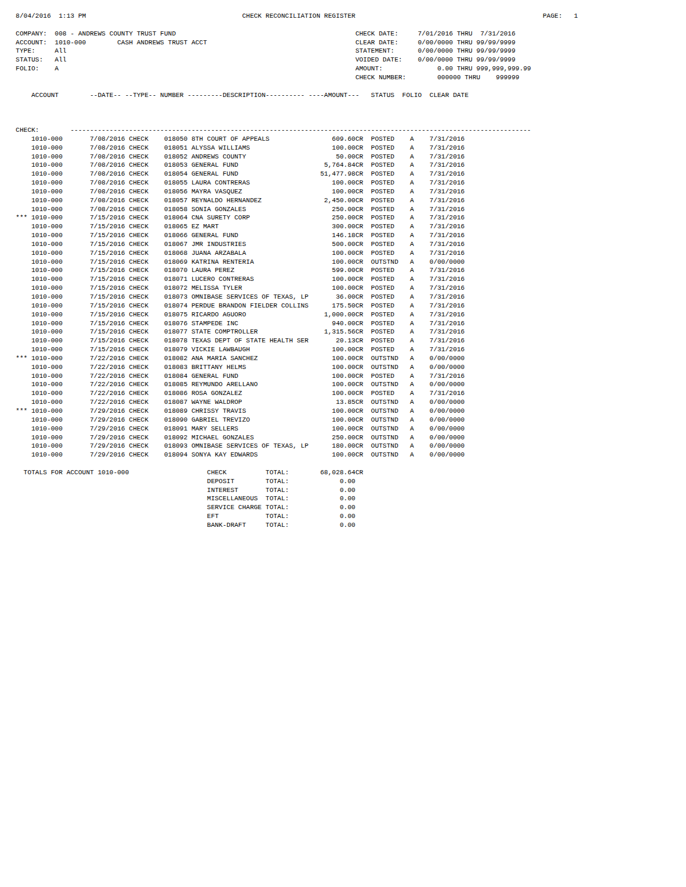8/04/2016  1:13 PM                                        CHECK RECONCILIATION REGISTER                                                PAGE:   1

 COMPANY:  008 - ANDREWS COUNTY TRUST FUND                                              CHECK DATE:     7/01/2016 THRU  7/31/2016
 ACCOUNT:  1010-000        CASH ANDREWS TRUST ACCT                                      CLEAR DATE:     0/00/0000 THRU 99/99/9999
 TYPE:     All                                                                          STATEMENT:      0/00/0000 THRU 99/99/9999
 STATUS:   All                                                                          VOIDED DATE:    0/00/0000 THRU 99/99/9999
 FOLIO:    A                                                                            AMOUNT:              0.00 THRU 999,999,999.99
                                                                                        CHECK NUMBER:        000000 THRU    999999

     ACCOUNT        --DATE-- --TYPE-- NUMBER ---------DESCRIPTION---------- ----AMOUNT---   STATUS  FOLIO  CLEAR DATE



 CHECK:        ----------------------------------------------------------------------------------------------------------------------
     1010-000       7/08/2016 CHECK    018050 8TH COURT OF APPEALS                609.60CR  POSTED    A    7/31/2016
     1010-000       7/08/2016 CHECK    018051 ALYSSA WILLIAMS                     100.00CR  POSTED    A    7/31/2016
     1010-000       7/08/2016 CHECK    018052 ANDREWS COUNTY                       50.00CR  POSTED    A    7/31/2016
     1010-000       7/08/2016 CHECK    018053 GENERAL FUND                      5,764.84CR  POSTED    A    7/31/2016
     1010-000       7/08/2016 CHECK    018054 GENERAL FUND                     51,477.98CR  POSTED    A    7/31/2016
     1010-000       7/08/2016 CHECK    018055 LAURA CONTRERAS                     100.00CR  POSTED    A    7/31/2016
     1010-000       7/08/2016 CHECK    018056 MAYRA VASQUEZ                       100.00CR  POSTED    A    7/31/2016
     1010-000       7/08/2016 CHECK    018057 REYNALDO HERNANDEZ                2,450.00CR  POSTED    A    7/31/2016
     1010-000       7/08/2016 CHECK    018058 SONIA GONZALES                      250.00CR  POSTED    A    7/31/2016
 *** 1010-000       7/15/2016 CHECK    018064 CNA SURETY CORP                     250.00CR  POSTED    A    7/31/2016
     1010-000       7/15/2016 CHECK    018065 EZ MART                             300.00CR  POSTED    A    7/31/2016
     1010-000       7/15/2016 CHECK    018066 GENERAL FUND                        146.18CR  POSTED    A    7/31/2016
     1010-000       7/15/2016 CHECK    018067 JMR INDUSTRIES                      500.00CR  POSTED    A    7/31/2016
     1010-000       7/15/2016 CHECK    018068 JUANA ARZABALA                      100.00CR  POSTED    A    7/31/2016
     1010-000       7/15/2016 CHECK    018069 KATRINA RENTERIA                    100.00CR  OUTSTND   A    0/00/0000
     1010-000       7/15/2016 CHECK    018070 LAURA PEREZ                         599.00CR  POSTED    A    7/31/2016
     1010-000       7/15/2016 CHECK    018071 LUCERO CONTRERAS                    100.00CR  POSTED    A    7/31/2016
     1010-000       7/15/2016 CHECK    018072 MELISSA TYLER                       100.00CR  POSTED    A    7/31/2016
     1010-000       7/15/2016 CHECK    018073 OMNIBASE SERVICES OF TEXAS, LP       36.00CR  POSTED    A    7/31/2016
     1010-000       7/15/2016 CHECK    018074 PERDUE BRANDON FIELDER COLLINS      175.50CR  POSTED    A    7/31/2016
     1010-000       7/15/2016 CHECK    018075 RICARDO AGUORO                    1,000.00CR  POSTED    A    7/31/2016
     1010-000       7/15/2016 CHECK    018076 STAMPEDE INC                        940.00CR  POSTED    A    7/31/2016
     1010-000       7/15/2016 CHECK    018077 STATE COMPTROLLER                 1,315.56CR  POSTED    A    7/31/2016
     1010-000       7/15/2016 CHECK    018078 TEXAS DEPT OF STATE HEALTH SER       20.13CR  POSTED    A    7/31/2016
     1010-000       7/15/2016 CHECK    018079 VICKIE LAWBAUGH                     100.00CR  POSTED    A    7/31/2016
 *** 1010-000       7/22/2016 CHECK    018082 ANA MARIA SANCHEZ                   100.00CR  OUTSTND   A    0/00/0000
     1010-000       7/22/2016 CHECK    018083 BRITTANY HELMS                      100.00CR  OUTSTND   A    0/00/0000
     1010-000       7/22/2016 CHECK    018084 GENERAL FUND                        100.00CR  POSTED    A    7/31/2016
     1010-000       7/22/2016 CHECK    018085 REYMUNDO ARELLANO                   100.00CR  OUTSTND   A    0/00/0000
     1010-000       7/22/2016 CHECK    018086 ROSA GONZALEZ                       100.00CR  POSTED    A    7/31/2016
     1010-000       7/22/2016 CHECK    018087 WAYNE WALDROP                        13.85CR  OUTSTND   A    0/00/0000
 *** 1010-000       7/29/2016 CHECK    018089 CHRISSY TRAVIS                      100.00CR  OUTSTND   A    0/00/0000
     1010-000       7/29/2016 CHECK    018090 GABRIEL TREVIZO                     100.00CR  OUTSTND   A    0/00/0000
     1010-000       7/29/2016 CHECK    018091 MARY SELLERS                        100.00CR  OUTSTND   A    0/00/0000
     1010-000       7/29/2016 CHECK    018092 MICHAEL GONZALES                    250.00CR  OUTSTND   A    0/00/0000
     1010-000       7/29/2016 CHECK    018093 OMNIBASE SERVICES OF TEXAS, LP      180.00CR  OUTSTND   A    0/00/0000
     1010-000       7/29/2016 CHECK    018094 SONYA KAY EDWARDS                   100.00CR  OUTSTND   A    0/00/0000

   TOTALS FOR ACCOUNT 1010-000                    CHECK          TOTAL:        68,028.64CR
                                                  DEPOSIT        TOTAL:             0.00
                                                  INTEREST       TOTAL:             0.00
                                                  MISCELLANEOUS  TOTAL:             0.00
                                                  SERVICE CHARGE TOTAL:             0.00
                                                  EFT            TOTAL:             0.00
                                                  BANK-DRAFT     TOTAL:             0.00